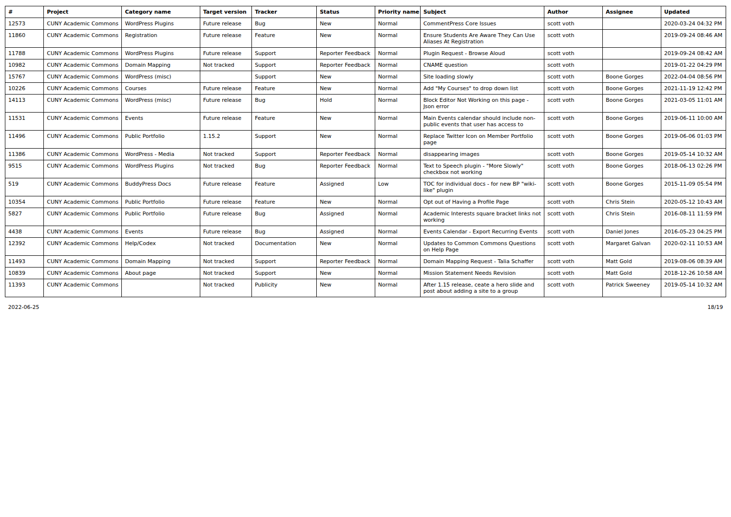| # | Project | Category name | Target version | Tracker | Status | Priority name | Subject | Author | Assignee | Updated |
| --- | --- | --- | --- | --- | --- | --- | --- | --- | --- | --- |
| 12573 | CUNY Academic Commons | WordPress Plugins | Future release | Bug | New | Normal | CommentPress Core Issues | scott voth | | 2020-03-24 04:32 PM |
| 11860 | CUNY Academic Commons | Registration | Future release | Feature | New | Normal | Ensure Students Are Aware They Can Use Aliases At Registration | scott voth | | 2019-09-24 08:46 AM |
| 11788 | CUNY Academic Commons | WordPress Plugins | Future release | Support | Reporter Feedback | Normal | Plugin Request - Browse Aloud | scott voth | | 2019-09-24 08:42 AM |
| 10982 | CUNY Academic Commons | Domain Mapping | Not tracked | Support | Reporter Feedback | Normal | CNAME question | scott voth | | 2019-01-22 04:29 PM |
| 15767 | CUNY Academic Commons | WordPress (misc) | | Support | New | Normal | Site loading slowly | scott voth | Boone Gorges | 2022-04-04 08:56 PM |
| 10226 | CUNY Academic Commons | Courses | Future release | Feature | New | Normal | Add "My Courses" to drop down list | scott voth | Boone Gorges | 2021-11-19 12:42 PM |
| 14113 | CUNY Academic Commons | WordPress (misc) | Future release | Bug | Hold | Normal | Block Editor Not Working on this page - Json error | scott voth | Boone Gorges | 2021-03-05 11:01 AM |
| 11531 | CUNY Academic Commons | Events | Future release | Feature | New | Normal | Main Events calendar should include non-public events that user has access to | scott voth | Boone Gorges | 2019-06-11 10:00 AM |
| 11496 | CUNY Academic Commons | Public Portfolio | 1.15.2 | Support | New | Normal | Replace Twitter Icon on Member Portfolio page | scott voth | Boone Gorges | 2019-06-06 01:03 PM |
| 11386 | CUNY Academic Commons | WordPress - Media | Not tracked | Support | Reporter Feedback | Normal | disappearing images | scott voth | Boone Gorges | 2019-05-14 10:32 AM |
| 9515 | CUNY Academic Commons | WordPress Plugins | Not tracked | Bug | Reporter Feedback | Normal | Text to Speech plugin - "More Slowly" checkbox not working | scott voth | Boone Gorges | 2018-06-13 02:26 PM |
| 519 | CUNY Academic Commons | BuddyPress Docs | Future release | Feature | Assigned | Low | TOC for individual docs - for new BP "wiki-like" plugin | scott voth | Boone Gorges | 2015-11-09 05:54 PM |
| 10354 | CUNY Academic Commons | Public Portfolio | Future release | Feature | New | Normal | Opt out of Having a Profile Page | scott voth | Chris Stein | 2020-05-12 10:43 AM |
| 5827 | CUNY Academic Commons | Public Portfolio | Future release | Bug | Assigned | Normal | Academic Interests square bracket links not working | scott voth | Chris Stein | 2016-08-11 11:59 PM |
| 4438 | CUNY Academic Commons | Events | Future release | Bug | Assigned | Normal | Events Calendar - Export Recurring Events | scott voth | Daniel Jones | 2016-05-23 04:25 PM |
| 12392 | CUNY Academic Commons | Help/Codex | Not tracked | Documentation | New | Normal | Updates to Common Commons Questions on Help Page | scott voth | Margaret Galvan | 2020-02-11 10:53 AM |
| 11493 | CUNY Academic Commons | Domain Mapping | Not tracked | Support | Reporter Feedback | Normal | Domain Mapping Request - Talia Schaffer | scott voth | Matt Gold | 2019-08-06 08:39 AM |
| 10839 | CUNY Academic Commons | About page | Not tracked | Support | New | Normal | Mission Statement Needs Revision | scott voth | Matt Gold | 2018-12-26 10:58 AM |
| 11393 | CUNY Academic Commons | | Not tracked | Publicity | New | Normal | After 1.15 release, ceate a hero slide and post about adding a site to a group | scott voth | Patrick Sweeney | 2019-05-14 10:32 AM |
| 2022-06-25 | 18/19 |